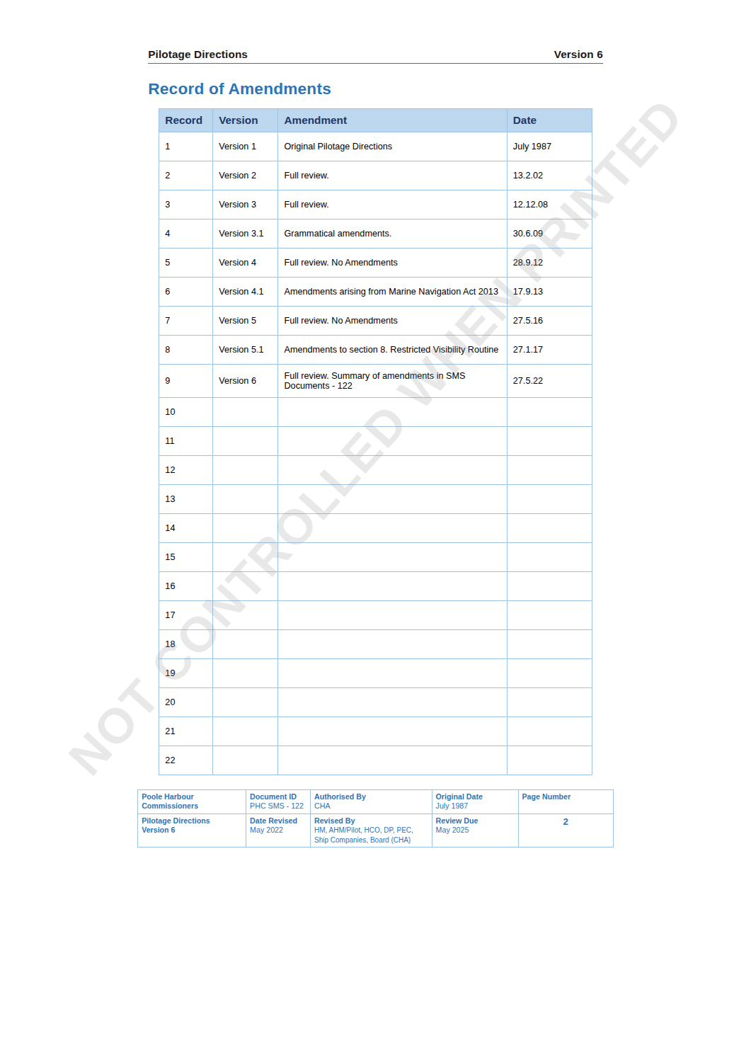NOT CONTROLLED WHEN PRINTED
Pilotage Directions Version 6
Record of Amendments
| Record | Version | Amendment | Date |
| --- | --- | --- | --- |
| 1 | Version 1 | Original Pilotage Directions | July 1987 |
| 2 | Version 2 | Full review. | 13.2.02 |
| 3 | Version 3 | Full review. | 12.12.08 |
| 4 | Version 3.1 | Grammatical amendments. | 30.6.09 |
| 5 | Version 4 | Full review. No Amendments | 28.9.12 |
| 6 | Version 4.1 | Amendments arising from Marine Navigation Act 2013 | 17.9.13 |
| 7 | Version 5 | Full review. No Amendments | 27.5.16 |
| 8 | Version 5.1 | Amendments to section 8. Restricted Visibility Routine | 27.1.17 |
| 9 | Version 6 | Full review. Summary of amendments in SMS Documents - 122 | 27.5.22 |
| 10 | | | |
| 11 | | | |
| 12 | | | |
| 13 | | | |
| 14 | | | |
| 15 | | | |
| 16 | | | |
| 17 | | | |
| 18 | | | |
| 19 | | | |
| 20 | | | |
| 21 | | | |
| 22 | | | |
| Poole Harbour Commissioners | Document ID PHC SMS - 122 | Authorised By CHA | Original Date July 1987 | Page Number |
| Pilotage Directions Version 6 | Date Revised May 2022 | Revised By HM, AHM/Pilot, HCO, DP, PEC, Ship Companies, Board (CHA) | Review Due May 2025 | 2 |